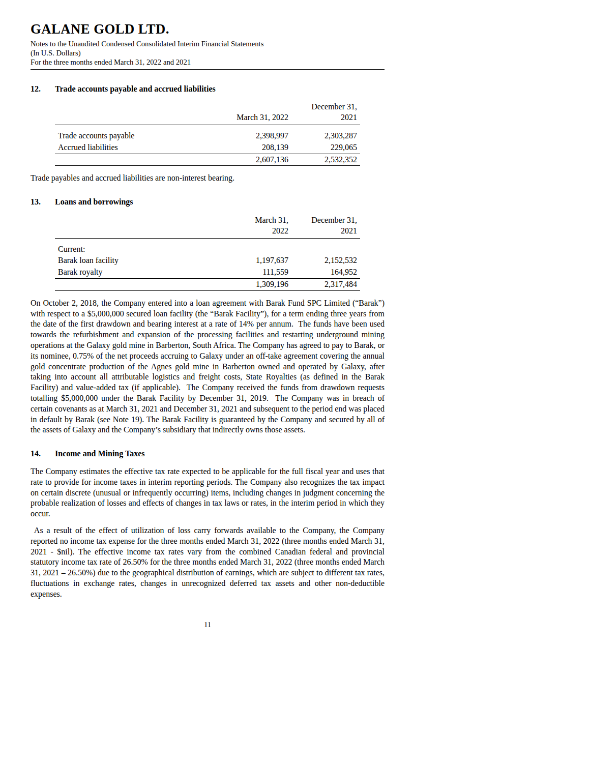GALANE GOLD LTD.
Notes to the Unaudited Condensed Consolidated Interim Financial Statements
(In U.S. Dollars)
For the three months ended March 31, 2022 and 2021
12. Trade accounts payable and accrued liabilities
| | March 31, 2022 | December 31, 2021 |
| Trade accounts payable | 2,398,997 | 2,303,287 |
| Accrued liabilities | 208,139 | 229,065 |
| | 2,607,136 | 2,532,352 |
Trade payables and accrued liabilities are non-interest bearing.
13. Loans and borrowings
| | March 31, 2022 | December 31, 2021 |
| Current: | | |
| Barak loan facility | 1,197,637 | 2,152,532 |
| Barak royalty | 111,559 | 164,952 |
| | 1,309,196 | 2,317,484 |
On October 2, 2018, the Company entered into a loan agreement with Barak Fund SPC Limited (“Barak”) with respect to a $5,000,000 secured loan facility (the “Barak Facility”), for a term ending three years from the date of the first drawdown and bearing interest at a rate of 14% per annum. The funds have been used towards the refurbishment and expansion of the processing facilities and restarting underground mining operations at the Galaxy gold mine in Barberton, South Africa. The Company has agreed to pay to Barak, or its nominee, 0.75% of the net proceeds accruing to Galaxy under an off-take agreement covering the annual gold concentrate production of the Agnes gold mine in Barberton owned and operated by Galaxy, after taking into account all attributable logistics and freight costs, State Royalties (as defined in the Barak Facility) and value-added tax (if applicable). The Company received the funds from drawdown requests totalling $5,000,000 under the Barak Facility by December 31, 2019. The Company was in breach of certain covenants as at March 31, 2021 and December 31, 2021 and subsequent to the period end was placed in default by Barak (see Note 19). The Barak Facility is guaranteed by the Company and secured by all of the assets of Galaxy and the Company’s subsidiary that indirectly owns those assets.
14. Income and Mining Taxes
The Company estimates the effective tax rate expected to be applicable for the full fiscal year and uses that rate to provide for income taxes in interim reporting periods. The Company also recognizes the tax impact on certain discrete (unusual or infrequently occurring) items, including changes in judgment concerning the probable realization of losses and effects of changes in tax laws or rates, in the interim period in which they occur.
As a result of the effect of utilization of loss carry forwards available to the Company, the Company reported no income tax expense for the three months ended March 31, 2022 (three months ended March 31, 2021 - $nil). The effective income tax rates vary from the combined Canadian federal and provincial statutory income tax rate of 26.50% for the three months ended March 31, 2022 (three months ended March 31, 2021 – 26.50%) due to the geographical distribution of earnings, which are subject to different tax rates, fluctuations in exchange rates, changes in unrecognized deferred tax assets and other non-deductible expenses.
11